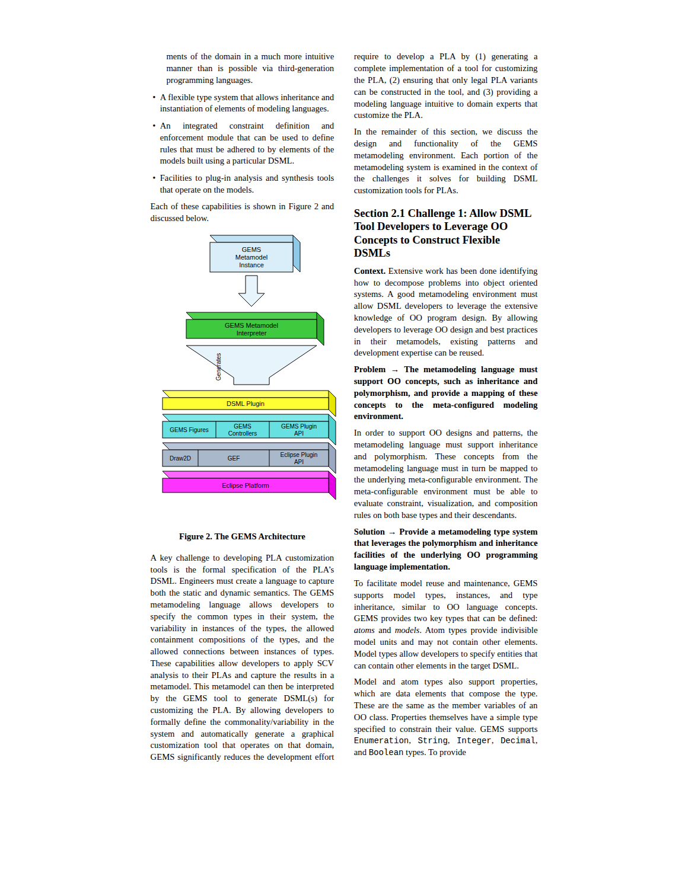ments of the domain in a much more intuitive manner than is possible via third-generation programming languages.
A flexible type system that allows inheritance and instantiation of elements of modeling languages.
An integrated constraint definition and enforcement module that can be used to define rules that must be adhered to by elements of the models built using a particular DSML.
Facilities to plug-in analysis and synthesis tools that operate on the models.
Each of these capabilities is shown in Figure 2 and discussed below.
GEMS Metamodel Instance GEMS Metamodel Interpreter Generates DSML Plugin GEMS Figures GEMS Controllers GEMS Plugin API Draw2D GEF Eclipse Plugin API Eclipse Platform
Figure 2. The GEMS Architecture
A key challenge to developing PLA customization tools is the formal specification of the PLA’s DSML. Engineers must create a language to capture both the static and dynamic semantics. The GEMS metamodeling language allows developers to specify the common types in their system, the variability in instances of the types, the allowed containment compositions of the types, and the allowed connections between instances of types. These capabilities allow developers to apply SCV analysis to their PLAs and capture the results in a metamodel. This metamodel can then be interpreted by the GEMS tool to generate DSML(s) for customizing the PLA. By allowing developers to formally define the commonality/variability in the system and automatically generate a graphical customization tool that operates on that domain, GEMS significantly reduces the development effort require to develop a PLA by (1) generating a complete implementation of a tool for customizing the PLA, (2) ensuring that only legal PLA variants can be constructed in the tool, and (3) providing a modeling language intuitive to domain experts that customize the PLA.
In the remainder of this section, we discuss the design and functionality of the GEMS metamodeling environment. Each portion of the metamodeling system is examined in the context of the challenges it solves for building DSML customization tools for PLAs.
Section 2.1 Challenge 1: Allow DSML Tool Developers to Leverage OO Concepts to Construct Flexible DSMLs
Context. Extensive work has been done identifying how to decompose problems into object oriented systems. A good metamodeling environment must allow DSML developers to leverage the extensive knowledge of OO program design. By allowing developers to leverage OO design and best practices in their metamodels, existing patterns and development expertise can be reused.
Problem The metamodeling language must support OO concepts, such as inheritance and polymorphism, and provide a mapping of these concepts to the meta-configured modeling environment.
In order to support OO designs and patterns, the metamodeling language must support inheritance and polymorphism. These concepts from the metamodeling language must in turn be mapped to the underlying meta-configurable environment. The meta-configurable environment must be able to evaluate constraint, visualization, and composition rules on both base types and their descendants.
Solution Provide a metamodeling type system that leverages the polymorphism and inheritance facilities of the underlying OO programming language implementation.
To facilitate model reuse and maintenance, GEMS supports model types, instances, and type inheritance, similar to OO language concepts. GEMS provides two key types that can be defined: atoms and models. Atom types provide indivisible model units and may not contain other elements. Model types allow developers to specify entities that can contain other elements in the target DSML.
Model and atom types also support properties, which are data elements that compose the type. These are the same as the member variables of an OO class. Properties themselves have a simple type specified to constrain their value. GEMS supports Enumeration, String, Integer, Decimal, and Boolean types. To provide